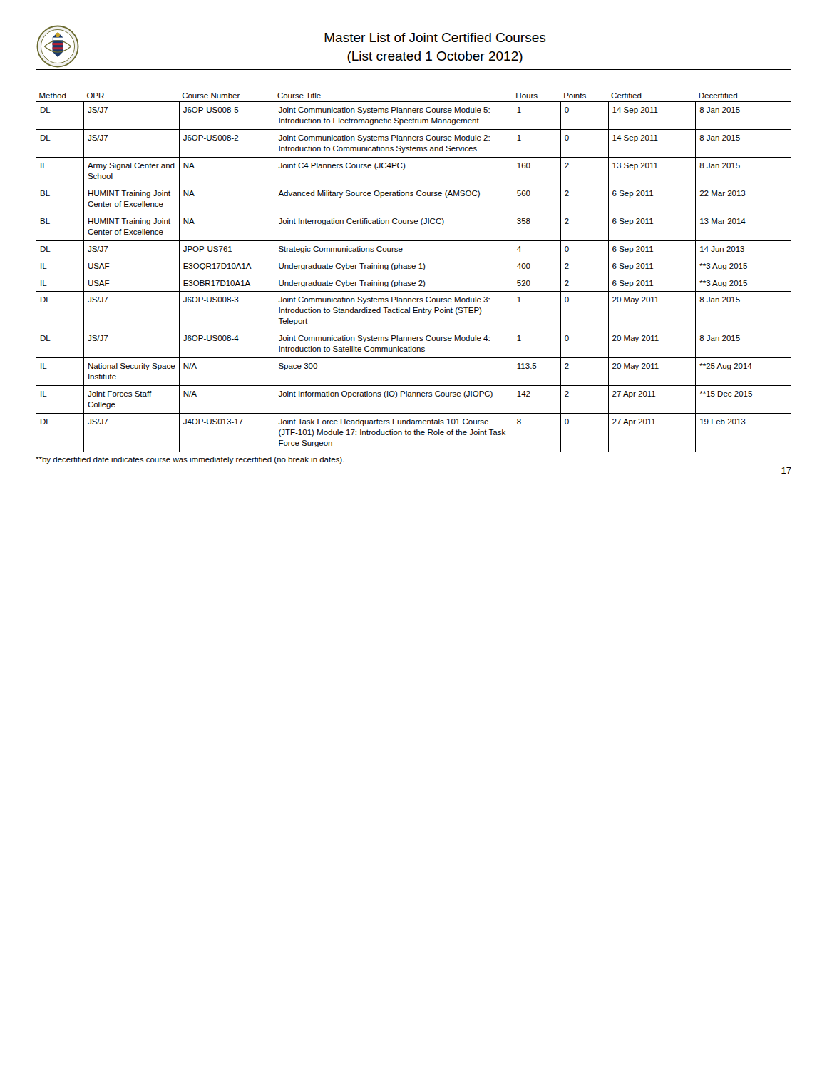Master List of Joint Certified Courses
(List created 1 October 2012)
| Method | OPR | Course Number | Course Title | Hours | Points | Certified | Decertified |
| --- | --- | --- | --- | --- | --- | --- | --- |
| DL | JS/J7 | J6OP-US008-5 | Joint Communication Systems Planners Course Module 5: Introduction to Electromagnetic Spectrum Management | 1 | 0 | 14 Sep 2011 | 8 Jan 2015 |
| DL | JS/J7 | J6OP-US008-2 | Joint Communication Systems Planners Course Module 2: Introduction to Communications Systems and Services | 1 | 0 | 14 Sep 2011 | 8 Jan 2015 |
| IL | Army Signal Center and School | NA | Joint C4 Planners Course (JC4PC) | 160 | 2 | 13 Sep 2011 | 8 Jan 2015 |
| BL | HUMINT Training Joint Center of Excellence | NA | Advanced Military Source Operations Course (AMSOC) | 560 | 2 | 6 Sep 2011 | 22 Mar 2013 |
| BL | HUMINT Training Joint Center of Excellence | NA | Joint Interrogation Certification Course (JICC) | 358 | 2 | 6 Sep 2011 | 13 Mar 2014 |
| DL | JS/J7 | JPOP-US761 | Strategic Communications Course | 4 | 0 | 6 Sep 2011 | 14 Jun 2013 |
| IL | USAF | E3OQR17D10A1A | Undergraduate Cyber Training (phase 1) | 400 | 2 | 6 Sep 2011 | **3 Aug 2015 |
| IL | USAF | E3OBR17D10A1A | Undergraduate Cyber Training (phase 2) | 520 | 2 | 6 Sep 2011 | **3 Aug 2015 |
| DL | JS/J7 | J6OP-US008-3 | Joint Communication Systems Planners Course Module 3: Introduction to Standardized Tactical Entry Point (STEP) Teleport | 1 | 0 | 20 May 2011 | 8 Jan 2015 |
| DL | JS/J7 | J6OP-US008-4 | Joint Communication Systems Planners Course Module 4: Introduction to Satellite Communications | 1 | 0 | 20 May 2011 | 8 Jan 2015 |
| IL | National Security Space Institute | N/A | Space 300 | 113.5 | 2 | 20 May 2011 | **25 Aug 2014 |
| IL | Joint Forces Staff College | N/A | Joint Information Operations (IO) Planners Course (JIOPC) | 142 | 2 | 27 Apr 2011 | **15 Dec 2015 |
| DL | JS/J7 | J4OP-US013-17 | Joint Task Force Headquarters Fundamentals 101 Course (JTF-101) Module 17: Introduction to the Role of the Joint Task Force Surgeon | 8 | 0 | 27 Apr 2011 | 19 Feb 2013 |
**by decertified date indicates course was immediately recertified (no break in dates).
17